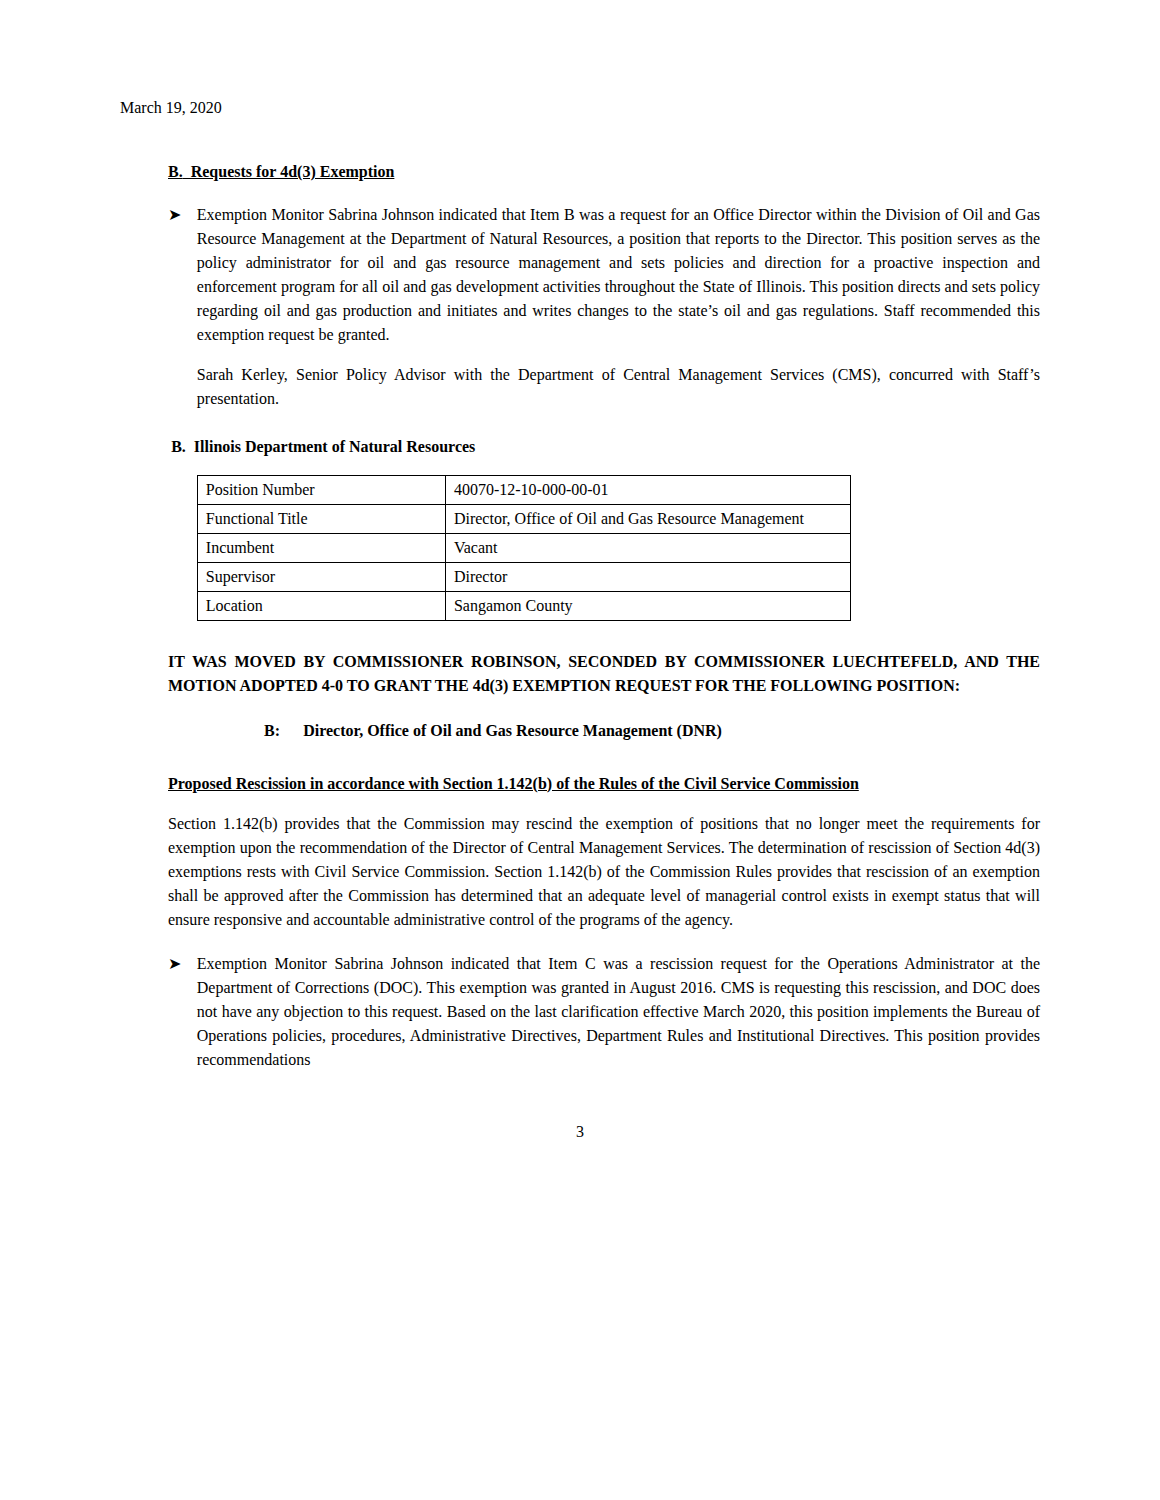March 19, 2020
B. Requests for 4d(3) Exemption
Exemption Monitor Sabrina Johnson indicated that Item B was a request for an Office Director within the Division of Oil and Gas Resource Management at the Department of Natural Resources, a position that reports to the Director. This position serves as the policy administrator for oil and gas resource management and sets policies and direction for a proactive inspection and enforcement program for all oil and gas development activities throughout the State of Illinois. This position directs and sets policy regarding oil and gas production and initiates and writes changes to the state’s oil and gas regulations. Staff recommended this exemption request be granted.
Sarah Kerley, Senior Policy Advisor with the Department of Central Management Services (CMS), concurred with Staff’s presentation.
B. Illinois Department of Natural Resources
| Position Number | 40070-12-10-000-00-01 |
| Functional Title | Director, Office of Oil and Gas Resource Management |
| Incumbent | Vacant |
| Supervisor | Director |
| Location | Sangamon County |
IT WAS MOVED BY COMMISSIONER ROBINSON, SECONDED BY COMMISSIONER LUECHTEFELD, AND THE MOTION ADOPTED 4-0 TO GRANT THE 4d(3) EXEMPTION REQUEST FOR THE FOLLOWING POSITION:
B: Director, Office of Oil and Gas Resource Management (DNR)
Proposed Rescission in accordance with Section 1.142(b) of the Rules of the Civil Service Commission
Section 1.142(b) provides that the Commission may rescind the exemption of positions that no longer meet the requirements for exemption upon the recommendation of the Director of Central Management Services. The determination of rescission of Section 4d(3) exemptions rests with Civil Service Commission. Section 1.142(b) of the Commission Rules provides that rescission of an exemption shall be approved after the Commission has determined that an adequate level of managerial control exists in exempt status that will ensure responsive and accountable administrative control of the programs of the agency.
Exemption Monitor Sabrina Johnson indicated that Item C was a rescission request for the Operations Administrator at the Department of Corrections (DOC). This exemption was granted in August 2016. CMS is requesting this rescission, and DOC does not have any objection to this request. Based on the last clarification effective March 2020, this position implements the Bureau of Operations policies, procedures, Administrative Directives, Department Rules and Institutional Directives. This position provides recommendations
3